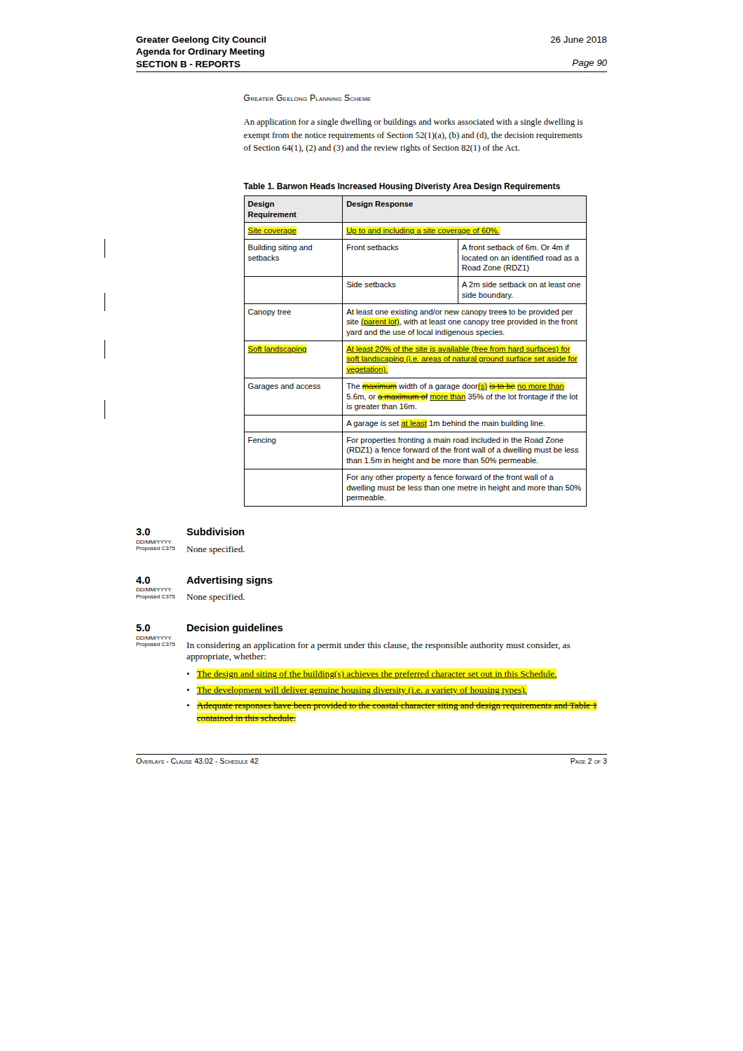Greater Geelong City Council
Agenda for Ordinary Meeting
SECTION B - REPORTS
26 June 2018
Page 90
Greater Geelong Planning Scheme
An application for a single dwelling or buildings and works associated with a single dwelling is exempt from the notice requirements of Section 52(1)(a), (b) and (d), the decision requirements of Section 64(1), (2) and (3) and the review rights of Section 82(1) of the Act.
Table 1. Barwon Heads Increased Housing Diveristy Area Design Requirements
| Design Requirement | Design Response |
| --- | --- |
| Site coverage | Up to and including a site coverage of 60%. |
| Building siting and setbacks | Front setbacks | A front setback of 6m. Or 4m if located on an identified road as a Road Zone (RDZ1) |
| | Side setbacks | A 2m side setback on at least one side boundary. |
| Canopy tree | At least one existing and/or new canopy tree s to be provided per site (parent lot) , with at least one canopy tree provided in the front yard and the use of local indigenous species. |
| Soft landscaping | At least 20% of the site is available (free from hard surfaces) for soft landscaping (i.e. areas of natural ground surface set aside for vegetation). |
| Garages and access | The maximum width of a garage door (s) is to be no more than 5.6m, or a maximum of more than 35% of the lot frontage if the lot is greater than 16m. |
| | A garage is set at least 1m behind the main building line. |
| Fencing | For properties fronting a main road included in the Road Zone (RDZ1) a fence forward of the front wall of a dwelling must be less than 1.5m in height and be more than 50% permeable. |
| | For any other property a fence forward of the front wall of a dwelling must be less than one metre in height and more than 50% permeable. |
3.0 DD/MM/YYYY
Proposed C375
Subdivision
None specified.
4.0 DD/MM/YYYY
Proposed C375
Advertising signs
None specified.
5.0 DD/MM/YYYY
Proposed C375
Decision guidelines
In considering an application for a permit under this clause, the responsible authority must consider, as appropriate, whether:
The design and siting of the building(s) achieves the preferred character set out in this Schedule.
The development will deliver genuine housing diversity (i.e. a variety of housing types).
Adequate responses have been provided to the coastal character siting and design requirements and Table 1 contained in this schedule.
Overlays - Clause 43.02 - Schedule 42
Page 2 of 3